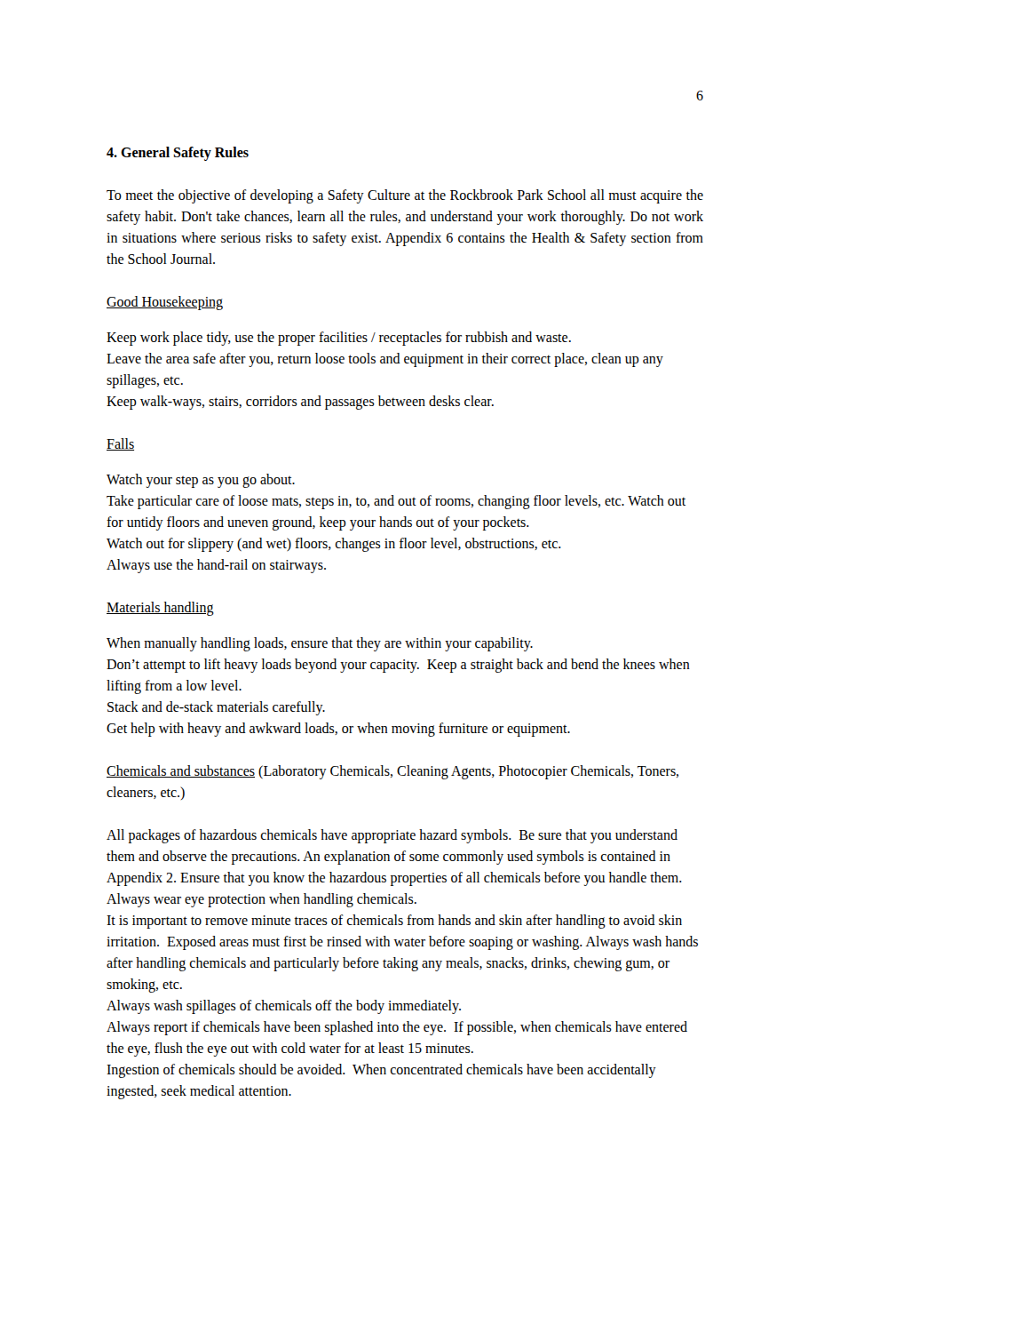6
4. General Safety Rules
To meet the objective of developing a Safety Culture at the Rockbrook Park School all must acquire the safety habit. Don't take chances, learn all the rules, and understand your work thoroughly. Do not work in situations where serious risks to safety exist. Appendix 6 contains the Health & Safety section from the School Journal.
Good Housekeeping
Keep work place tidy, use the proper facilities / receptacles for rubbish and waste.
Leave the area safe after you, return loose tools and equipment in their correct place, clean up any spillages, etc.
Keep walk-ways, stairs, corridors and passages between desks clear.
Falls
Watch your step as you go about.
Take particular care of loose mats, steps in, to, and out of rooms, changing floor levels, etc. Watch out for untidy floors and uneven ground, keep your hands out of your pockets.
Watch out for slippery (and wet) floors, changes in floor level, obstructions, etc.
Always use the hand-rail on stairways.
Materials handling
When manually handling loads, ensure that they are within your capability.
Don’t attempt to lift heavy loads beyond your capacity. Keep a straight back and bend the knees when lifting from a low level.
Stack and de-stack materials carefully.
Get help with heavy and awkward loads, or when moving furniture or equipment.
Chemicals and substances (Laboratory Chemicals, Cleaning Agents, Photocopier Chemicals, Toners, cleaners, etc.)
All packages of hazardous chemicals have appropriate hazard symbols. Be sure that you understand them and observe the precautions. An explanation of some commonly used symbols is contained in Appendix 2. Ensure that you know the hazardous properties of all chemicals before you handle them.
Always wear eye protection when handling chemicals.
It is important to remove minute traces of chemicals from hands and skin after handling to avoid skin irritation. Exposed areas must first be rinsed with water before soaping or washing. Always wash hands after handling chemicals and particularly before taking any meals, snacks, drinks, chewing gum, or smoking, etc.
Always wash spillages of chemicals off the body immediately.
Always report if chemicals have been splashed into the eye. If possible, when chemicals have entered the eye, flush the eye out with cold water for at least 15 minutes.
Ingestion of chemicals should be avoided. When concentrated chemicals have been accidentally ingested, seek medical attention.